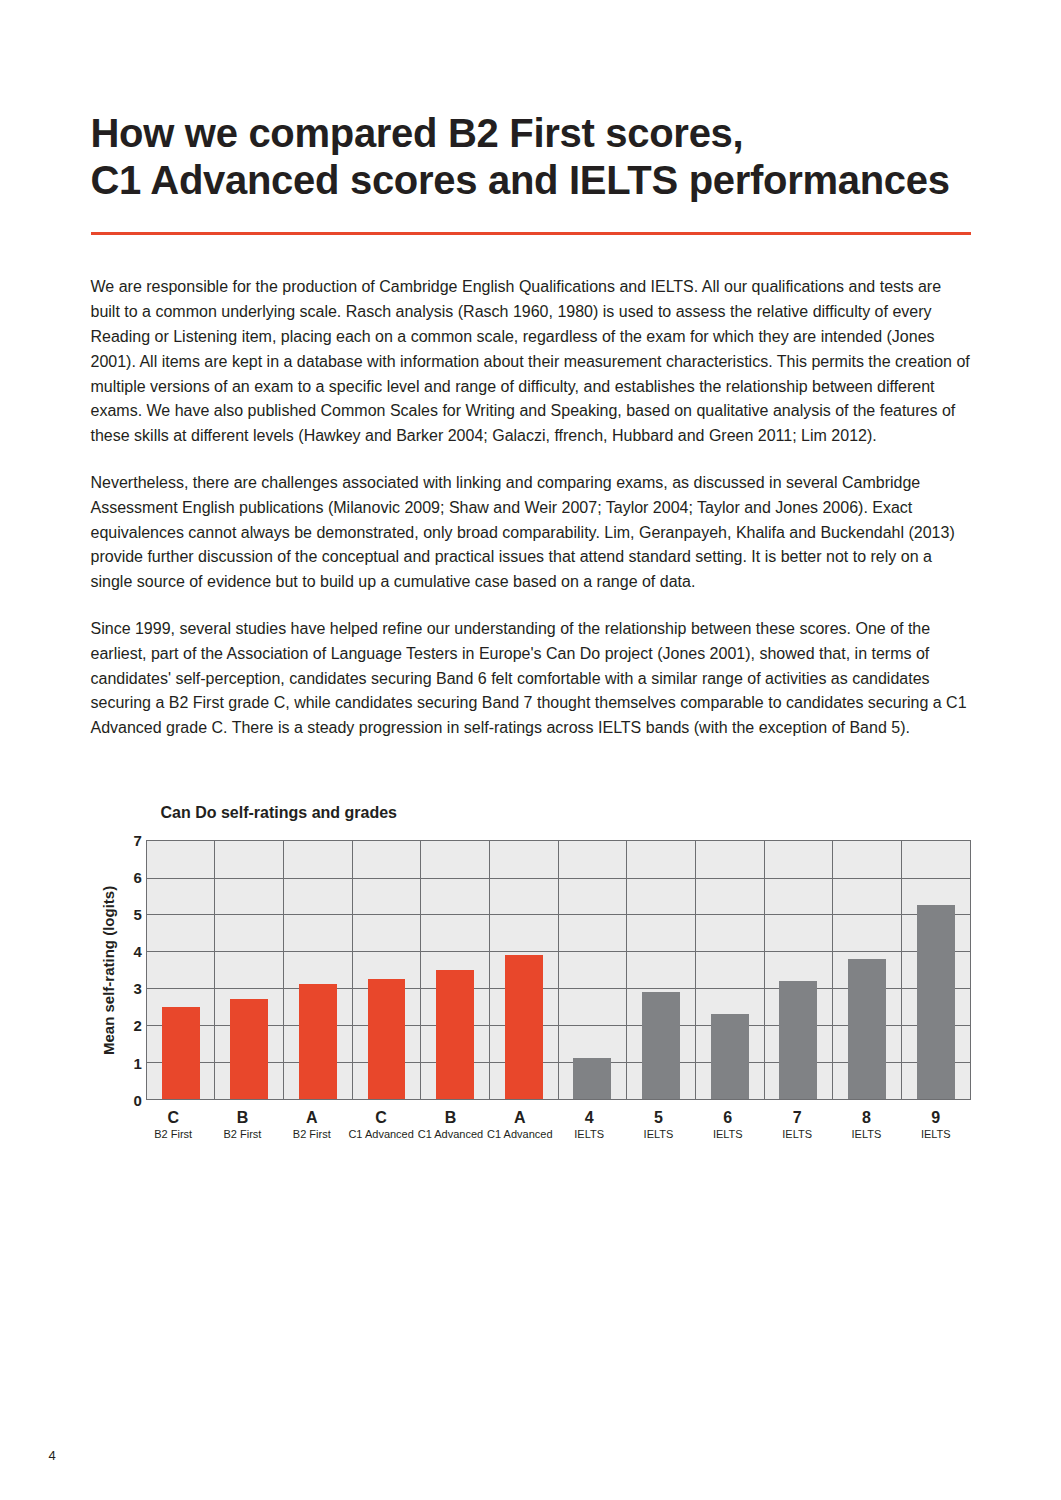How we compared B2 First scores,
C1 Advanced scores and IELTS performances
We are responsible for the production of Cambridge English Qualifications and IELTS. All our qualifications and tests are built to a common underlying scale. Rasch analysis (Rasch 1960, 1980) is used to assess the relative difficulty of every Reading or Listening item, placing each on a common scale, regardless of the exam for which they are intended (Jones 2001). All items are kept in a database with information about their measurement characteristics. This permits the creation of multiple versions of an exam to a specific level and range of difficulty, and establishes the relationship between different exams. We have also published Common Scales for Writing and Speaking, based on qualitative analysis of the features of these skills at different levels (Hawkey and Barker 2004; Galaczi, ffrench, Hubbard and Green 2011; Lim 2012).
Nevertheless, there are challenges associated with linking and comparing exams, as discussed in several Cambridge Assessment English publications (Milanovic 2009; Shaw and Weir 2007; Taylor 2004; Taylor and Jones 2006). Exact equivalences cannot always be demonstrated, only broad comparability. Lim, Geranpayeh, Khalifa and Buckendahl (2013) provide further discussion of the conceptual and practical issues that attend standard setting. It is better not to rely on a single source of evidence but to build up a cumulative case based on a range of data.
Since 1999, several studies have helped refine our understanding of the relationship between these scores. One of the earliest, part of the Association of Language Testers in Europe's Can Do project (Jones 2001), showed that, in terms of candidates' self-perception, candidates securing Band 6 felt comfortable with a similar range of activities as candidates securing a B2 First grade C, while candidates securing Band 7 thought themselves comparable to candidates securing a C1 Advanced grade C. There is a steady progression in self-ratings across IELTS bands (with the exception of Band 5).
Can Do self-ratings and grades
Mean self-rating (logits)
7 6 5 4 3 2 1 0
CB2 First
BB2 First
AB2 First
CC1 Advanced
BC1 Advanced
AC1 Advanced
4 IELTS
5 IELTS
6 IELTS
7 IELTS
8 IELTS
9 IELTS
4